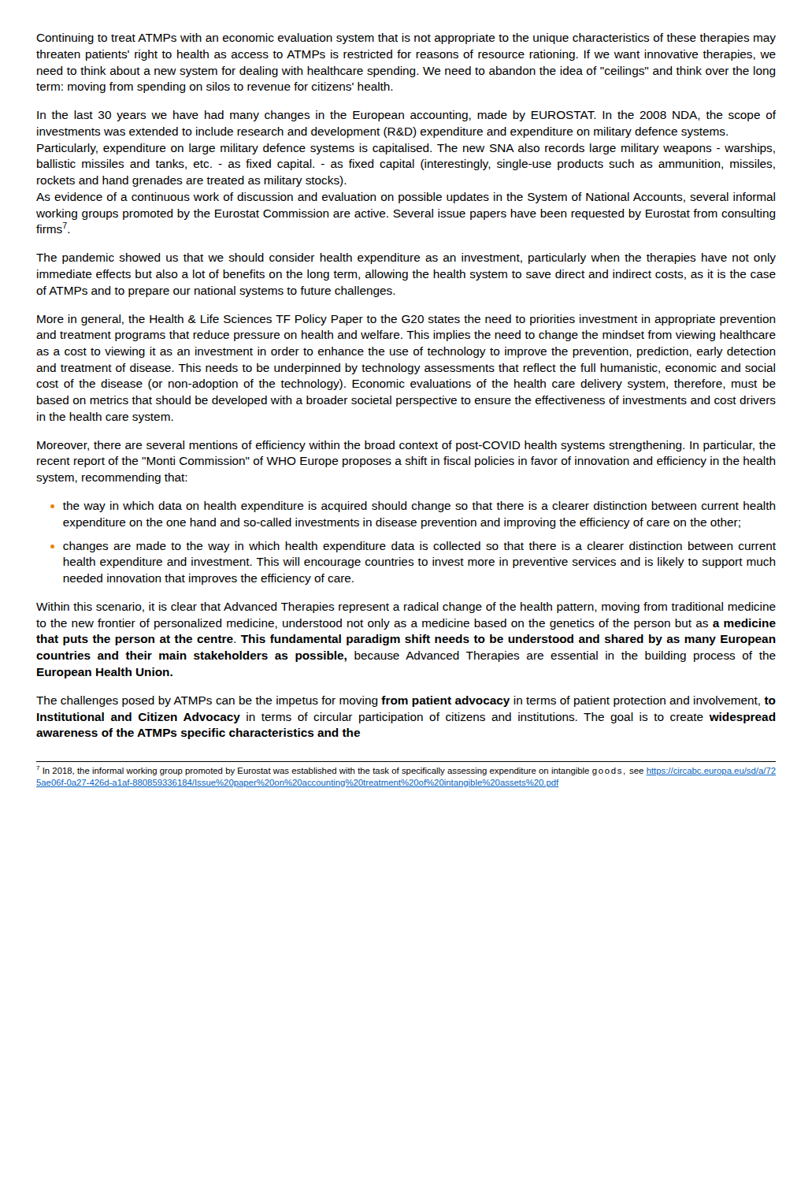Continuing to treat ATMPs with an economic evaluation system that is not appropriate to the unique characteristics of these therapies may threaten patients' right to health as access to ATMPs is restricted for reasons of resource rationing. If we want innovative therapies, we need to think about a new system for dealing with healthcare spending. We need to abandon the idea of "ceilings" and think over the long term: moving from spending on silos to revenue for citizens' health.
In the last 30 years we have had many changes in the European accounting, made by EUROSTAT. In the 2008 NDA, the scope of investments was extended to include research and development (R&D) expenditure and expenditure on military defence systems.
Particularly, expenditure on large military defence systems is capitalised. The new SNA also records large military weapons - warships, ballistic missiles and tanks, etc. - as fixed capital. - as fixed capital (interestingly, single-use products such as ammunition, missiles, rockets and hand grenades are treated as military stocks).
As evidence of a continuous work of discussion and evaluation on possible updates in the System of National Accounts, several informal working groups promoted by the Eurostat Commission are active. Several issue papers have been requested by Eurostat from consulting firms7.
The pandemic showed us that we should consider health expenditure as an investment, particularly when the therapies have not only immediate effects but also a lot of benefits on the long term, allowing the health system to save direct and indirect costs, as it is the case of ATMPs and to prepare our national systems to future challenges.
More in general, the Health & Life Sciences TF Policy Paper to the G20 states the need to priorities investment in appropriate prevention and treatment programs that reduce pressure on health and welfare. This implies the need to change the mindset from viewing healthcare as a cost to viewing it as an investment in order to enhance the use of technology to improve the prevention, prediction, early detection and treatment of disease. This needs to be underpinned by technology assessments that reflect the full humanistic, economic and social cost of the disease (or non-adoption of the technology). Economic evaluations of the health care delivery system, therefore, must be based on metrics that should be developed with a broader societal perspective to ensure the effectiveness of investments and cost drivers in the health care system.
Moreover, there are several mentions of efficiency within the broad context of post-COVID health systems strengthening. In particular, the recent report of the "Monti Commission" of WHO Europe proposes a shift in fiscal policies in favor of innovation and efficiency in the health system, recommending that:
the way in which data on health expenditure is acquired should change so that there is a clearer distinction between current health expenditure on the one hand and so-called investments in disease prevention and improving the efficiency of care on the other;
changes are made to the way in which health expenditure data is collected so that there is a clearer distinction between current health expenditure and investment. This will encourage countries to invest more in preventive services and is likely to support much needed innovation that improves the efficiency of care.
Within this scenario, it is clear that Advanced Therapies represent a radical change of the health pattern, moving from traditional medicine to the new frontier of personalized medicine, understood not only as a medicine based on the genetics of the person but as a medicine that puts the person at the centre. This fundamental paradigm shift needs to be understood and shared by as many European countries and their main stakeholders as possible, because Advanced Therapies are essential in the building process of the European Health Union.
The challenges posed by ATMPs can be the impetus for moving from patient advocacy in terms of patient protection and involvement, to Institutional and Citizen Advocacy in terms of circular participation of citizens and institutions. The goal is to create widespread awareness of the ATMPs specific characteristics and the
7 In 2018, the informal working group promoted by Eurostat was established with the task of specifically assessing expenditure on intangible goods, see https://circabc.europa.eu/sd/a/725ae06f-0a27-426d-a1af-880859336184/Issue%20paper%20on%20accounting%20treatment%20of%20intangible%20assets%20.pdf